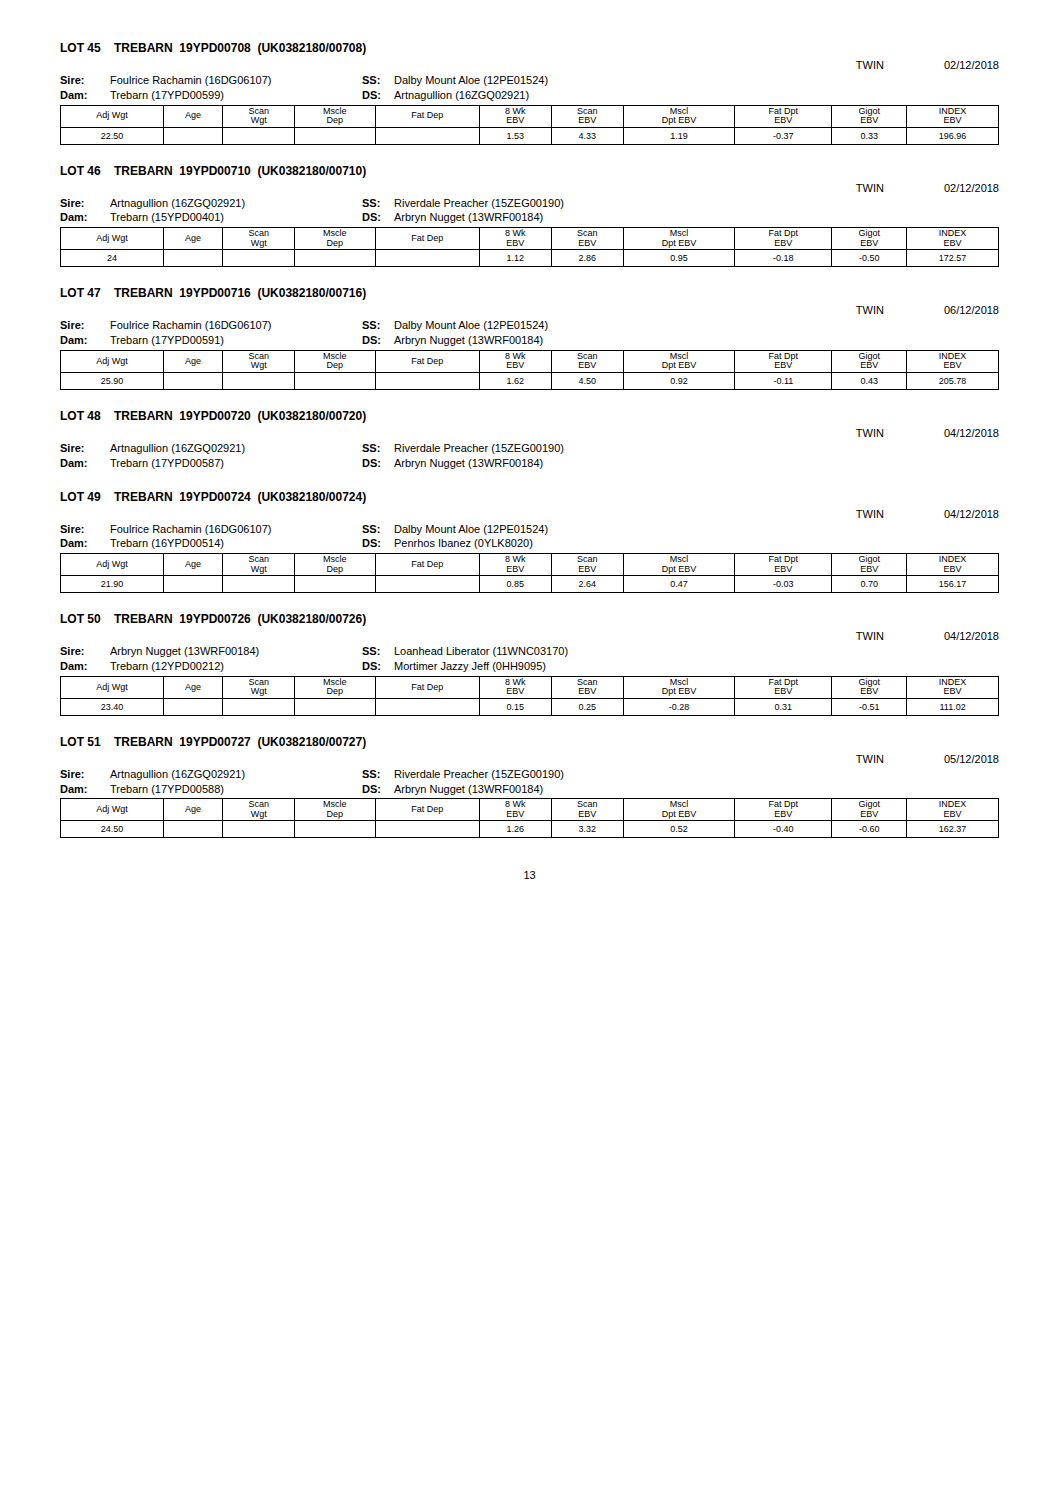LOT 45 TREBARN 19YPD00708 (UK0382180/00708)
TWIN02/12/2018
| Sire: | Foulrice Rachamin (16DG06107) | SS: | Dalby Mount Aloe (12PE01524) |
| Dam: | Trebarn (17YPD00599) | DS: | Artnagullion (16ZGQ02921) |
| Adj Wgt | Age | Scan Wgt | Mscle Dep | Fat Dep | 8 Wk EBV | Scan EBV | Mscl Dpt EBV | Fat Dpt EBV | Gigot EBV | INDEX EBV |
| --- | --- | --- | --- | --- | --- | --- | --- | --- | --- | --- |
| 22.50 | | | | | 1.53 | 4.33 | 1.19 | -0.37 | 0.33 | 196.96 |
LOT 46 TREBARN 19YPD00710 (UK0382180/00710)
TWIN02/12/2018
| Sire: | Artnagullion (16ZGQ02921) | SS: | Riverdale Preacher (15ZEG00190) |
| Dam: | Trebarn (15YPD00401) | DS: | Arbryn Nugget (13WRF00184) |
| Adj Wgt | Age | Scan Wgt | Mscle Dep | Fat Dep | 8 Wk EBV | Scan EBV | Mscl Dpt EBV | Fat Dpt EBV | Gigot EBV | INDEX EBV |
| --- | --- | --- | --- | --- | --- | --- | --- | --- | --- | --- |
| 24 | | | | | 1.12 | 2.86 | 0.95 | -0.18 | -0.50 | 172.57 |
LOT 47 TREBARN 19YPD00716 (UK0382180/00716)
TWIN06/12/2018
| Sire: | Foulrice Rachamin (16DG06107) | SS: | Dalby Mount Aloe (12PE01524) |
| Dam: | Trebarn (17YPD00591) | DS: | Arbryn Nugget (13WRF00184) |
| Adj Wgt | Age | Scan Wgt | Mscle Dep | Fat Dep | 8 Wk EBV | Scan EBV | Mscl Dpt EBV | Fat Dpt EBV | Gigot EBV | INDEX EBV |
| --- | --- | --- | --- | --- | --- | --- | --- | --- | --- | --- |
| 25.90 | | | | | 1.62 | 4.50 | 0.92 | -0.11 | 0.43 | 205.78 |
LOT 48 TREBARN 19YPD00720 (UK0382180/00720)
TWIN04/12/2018
| Sire: | Artnagullion (16ZGQ02921) | SS: | Riverdale Preacher (15ZEG00190) |
| Dam: | Trebarn (17YPD00587) | DS: | Arbryn Nugget (13WRF00184) |
LOT 49 TREBARN 19YPD00724 (UK0382180/00724)
TWIN04/12/2018
| Sire: | Foulrice Rachamin (16DG06107) | SS: | Dalby Mount Aloe (12PE01524) |
| Dam: | Trebarn (16YPD00514) | DS: | Penrhos Ibanez (0YLK8020) |
| Adj Wgt | Age | Scan Wgt | Mscle Dep | Fat Dep | 8 Wk EBV | Scan EBV | Mscl Dpt EBV | Fat Dpt EBV | Gigot EBV | INDEX EBV |
| --- | --- | --- | --- | --- | --- | --- | --- | --- | --- | --- |
| 21.90 | | | | | 0.85 | 2.64 | 0.47 | -0.03 | 0.70 | 156.17 |
LOT 50 TREBARN 19YPD00726 (UK0382180/00726)
TWIN04/12/2018
| Sire: | Arbryn Nugget (13WRF00184) | SS: | Loanhead Liberator (11WNC03170) |
| Dam: | Trebarn (12YPD00212) | DS: | Mortimer Jazzy Jeff (0HH9095) |
| Adj Wgt | Age | Scan Wgt | Mscle Dep | Fat Dep | 8 Wk EBV | Scan EBV | Mscl Dpt EBV | Fat Dpt EBV | Gigot EBV | INDEX EBV |
| --- | --- | --- | --- | --- | --- | --- | --- | --- | --- | --- |
| 23.40 | | | | | 0.15 | 0.25 | -0.28 | 0.31 | -0.51 | 111.02 |
LOT 51 TREBARN 19YPD00727 (UK0382180/00727)
TWIN05/12/2018
| Sire: | Artnagullion (16ZGQ02921) | SS: | Riverdale Preacher (15ZEG00190) |
| Dam: | Trebarn (17YPD00588) | DS: | Arbryn Nugget (13WRF00184) |
| Adj Wgt | Age | Scan Wgt | Mscle Dep | Fat Dep | 8 Wk EBV | Scan EBV | Mscl Dpt EBV | Fat Dpt EBV | Gigot EBV | INDEX EBV |
| --- | --- | --- | --- | --- | --- | --- | --- | --- | --- | --- |
| 24.50 | | | | | 1.26 | 3.32 | 0.52 | -0.40 | -0.60 | 162.37 |
13